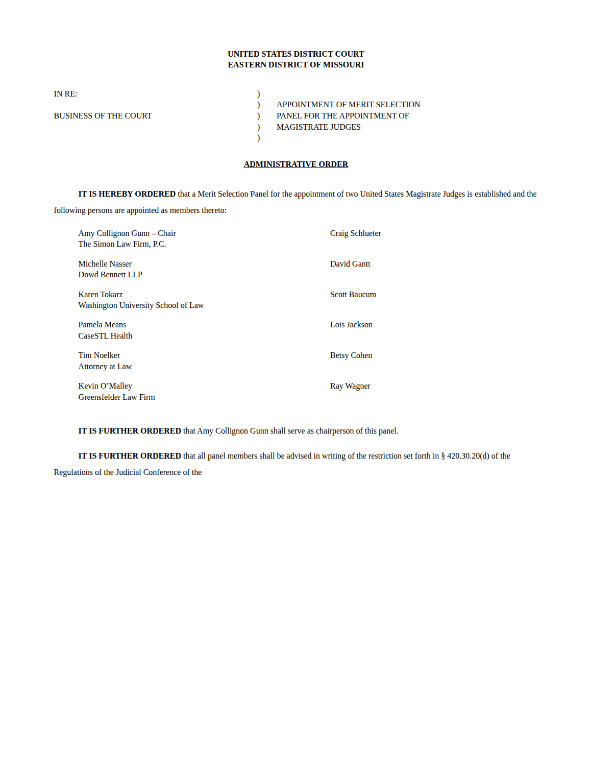UNITED STATES DISTRICT COURT
EASTERN DISTRICT OF MISSOURI
| IN RE: | ) | |
| | ) | APPOINTMENT OF MERIT SELECTION |
| BUSINESS OF THE COURT | ) | PANEL FOR THE APPOINTMENT OF |
| | ) | MAGISTRATE JUDGES |
| | ) | |
ADMINISTRATIVE ORDER
IT IS HEREBY ORDERED that a Merit Selection Panel for the appointment of two United States Magistrate Judges is established and the following persons are appointed as members thereto:
| Amy Collignon Gunn – Chair The Simon Law Firm, P.C. | Craig Schlueter |
| Michelle Nasser Dowd Bennett LLP | David Gantt |
| Karen Tokarz Washington University School of Law | Scott Baucum |
| Pamela Means CaseSTL Health | Lois Jackson |
| Tim Noelker Attorney at Law | Betsy Cohen |
| Kevin O’Malley Greensfelder Law Firm | Ray Wagner |
IT IS FURTHER ORDERED that Amy Collignon Gunn shall serve as chairperson of this panel.
IT IS FURTHER ORDERED that all panel members shall be advised in writing of the restriction set forth in § 420.30.20(d) of the Regulations of the Judicial Conference of the